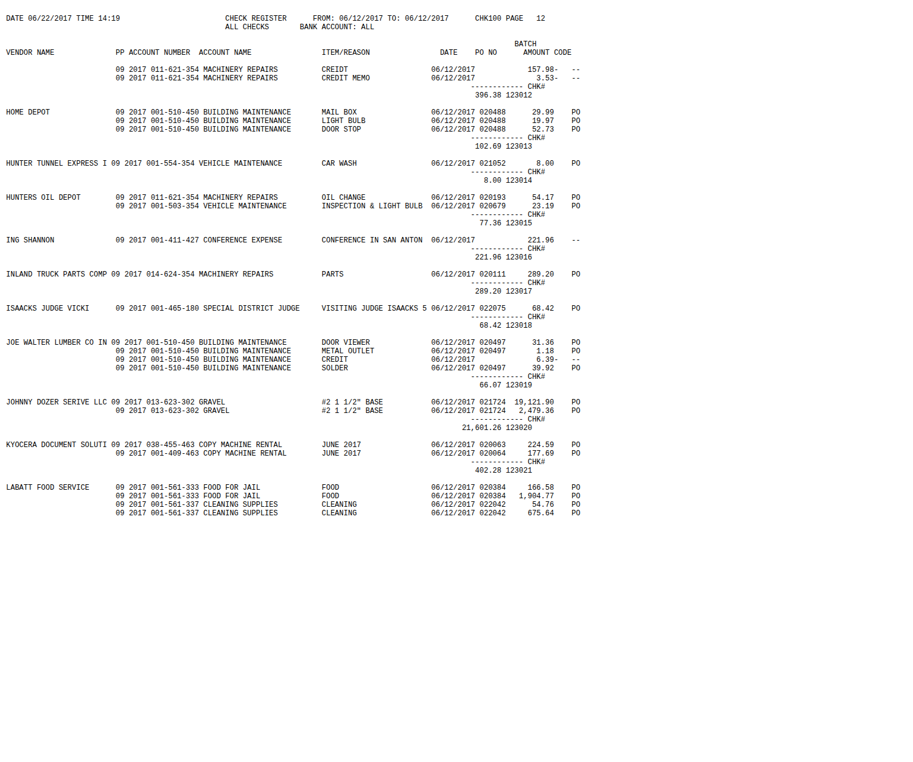DATE 06/22/2017 TIME 14:19 CHECK REGISTER FROM: 06/12/2017 TO: 06/12/2017 CHK100 PAGE 12 ALL CHECKS BANK ACCOUNT: ALL BATCH VENDOR NAME PP ACCOUNT NUMBER ACCOUNT NAME ITEM/REASON DATE PO NO AMOUNT CODE 09 2017 011-621-354 MACHINERY REPAIRS CREIDT 06/12/2017 157.98- -- 09 2017 011-621-354 MACHINERY REPAIRS CREDIT MEMO 06/12/2017 3.53- -- ------------ CHK# 396.38 123012 HOME DEPOT 09 2017 001-510-450 BUILDING MAINTENANCE MAIL BOX 06/12/2017 020488 29.99 PO 09 2017 001-510-450 BUILDING MAINTENANCE LIGHT BULB 06/12/2017 020488 19.97 PO 09 2017 001-510-450 BUILDING MAINTENANCE DOOR STOP 06/12/2017 020488 52.73 PO ------------ CHK# 102.69 123013 HUNTER TUNNEL EXPRESS I 09 2017 001-554-354 VEHICLE MAINTENANCE CAR WASH 06/12/2017 021052 8.00 PO ------------ CHK# 8.00 123014 HUNTERS OIL DEPOT 09 2017 011-621-354 MACHINERY REPAIRS OIL CHANGE 06/12/2017 020193 54.17 PO 09 2017 001-503-354 VEHICLE MAINTENANCE INSPECTION & LIGHT BULB 06/12/2017 020679 23.19 PO ------------ CHK# 77.36 123015 ING SHANNON 09 2017 001-411-427 CONFERENCE EXPENSE CONFERENCE IN SAN ANTON 06/12/2017 221.96 -- ------------ CHK# 221.96 123016 INLAND TRUCK PARTS COMP 09 2017 014-624-354 MACHINERY REPAIRS PARTS 06/12/2017 020111 289.20 PO ------------ CHK# 289.20 123017 ISAACKS JUDGE VICKI 09 2017 001-465-180 SPECIAL DISTRICT JUDGE VISITING JUDGE ISAACKS 5 06/12/2017 022075 68.42 PO ------------ CHK# 68.42 123018 JOE WALTER LUMBER CO IN 09 2017 001-510-450 BUILDING MAINTENANCE DOOR VIEWER 06/12/2017 020497 31.36 PO 09 2017 001-510-450 BUILDING MAINTENANCE METAL OUTLET 06/12/2017 020497 1.18 PO 09 2017 001-510-450 BUILDING MAINTENANCE CREDIT 06/12/2017 6.39- -- 09 2017 001-510-450 BUILDING MAINTENANCE SOLDER 06/12/2017 020497 39.92 PO ------------ CHK# 66.07 123019 JOHNNY DOZER SERIVE LLC 09 2017 013-623-302 GRAVEL #2 1 1/2" BASE 06/12/2017 021724 19,121.90 PO 09 2017 013-623-302 GRAVEL #2 1 1/2" BASE 06/12/2017 021724 2,479.36 PO ------------ CHK# 21,601.26 123020 KYOCERA DOCUMENT SOLUTI 09 2017 038-455-463 COPY MACHINE RENTAL JUNE 2017 06/12/2017 020063 224.59 PO 09 2017 001-409-463 COPY MACHINE RENTAL JUNE 2017 06/12/2017 020064 177.69 PO ------------ CHK# 402.28 123021 LABATT FOOD SERVICE 09 2017 001-561-333 FOOD FOR JAIL FOOD 06/12/2017 020384 166.58 PO 09 2017 001-561-333 FOOD FOR JAIL FOOD 06/12/2017 020384 1,904.77 PO 09 2017 001-561-337 CLEANING SUPPLIES CLEANING 06/12/2017 022042 54.76 PO 09 2017 001-561-337 CLEANING SUPPLIES CLEANING 06/12/2017 022042 675.64 PO